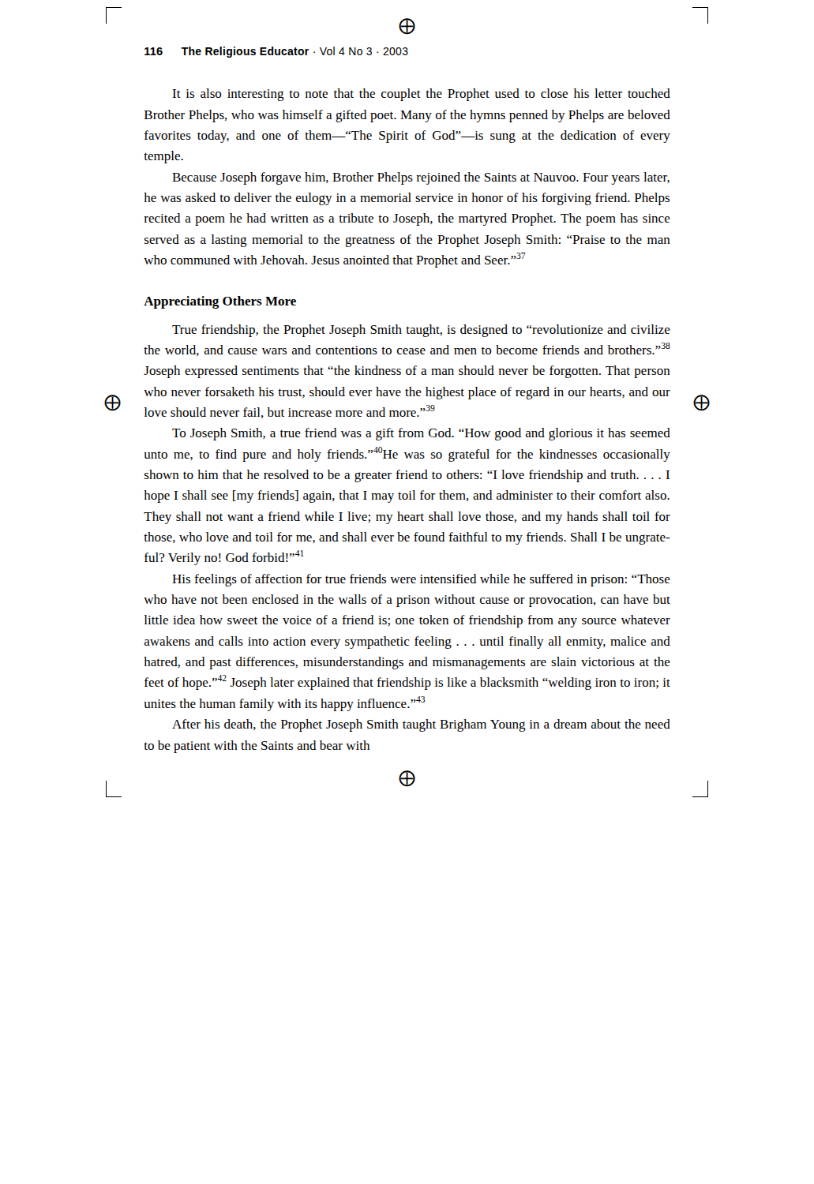⨁ ⨁ ⨁ ⨁
116 The Religious Educator · Vol 4 No 3 · 2003
It is also interesting to note that the couplet the Prophet used to close his letter touched Brother Phelps, who was himself a gifted poet. Many of the hymns penned by Phelps are beloved favorites today, and one of them—“The Spirit of God”—is sung at the dedication of every temple.
Because Joseph forgave him, Brother Phelps rejoined the Saints at Nauvoo. Four years later, he was asked to deliver the eulogy in a memorial service in honor of his forgiving friend. Phelps recited a poem he had written as a tribute to Joseph, the martyred Prophet. The poem has since served as a lasting memorial to the greatness of the Prophet Joseph Smith: “Praise to the man who communed with Jehovah. Jesus anointed that Prophet and Seer.”37
Appreciating Others More
True friendship, the Prophet Joseph Smith taught, is designed to “revolutionize and civilize the world, and cause wars and contentions to cease and men to become friends and brothers.”38 Joseph expressed sentiments that “the kindness of a man should never be forgotten. That person who never forsaketh his trust, should ever have the highest place of regard in our hearts, and our love should never fail, but increase more and more.”39
To Joseph Smith, a true friend was a gift from God. “How good and glorious it has seemed unto me, to find pure and holy friends.”40He was so grateful for the kindnesses occasionally shown to him that he resolved to be a greater friend to others: “I love friendship and truth. . . . I hope I shall see [my friends] again, that I may toil for them, and administer to their comfort also. They shall not want a friend while I live; my heart shall love those, and my hands shall toil for those, who love and toil for me, and shall ever be found faithful to my friends. Shall I be ungrateful? Verily no! God forbid!”41
His feelings of affection for true friends were intensified while he suffered in prison: “Those who have not been enclosed in the walls of a prison without cause or provocation, can have but little idea how sweet the voice of a friend is; one token of friendship from any source whatever awakens and calls into action every sympathetic feeling . . . until finally all enmity, malice and hatred, and past differences, misunderstandings and mismanagements are slain victorious at the feet of hope.”42 Joseph later explained that friendship is like a blacksmith “welding iron to iron; it unites the human family with its happy influence.”43
After his death, the Prophet Joseph Smith taught Brigham Young in a dream about the need to be patient with the Saints and bear with